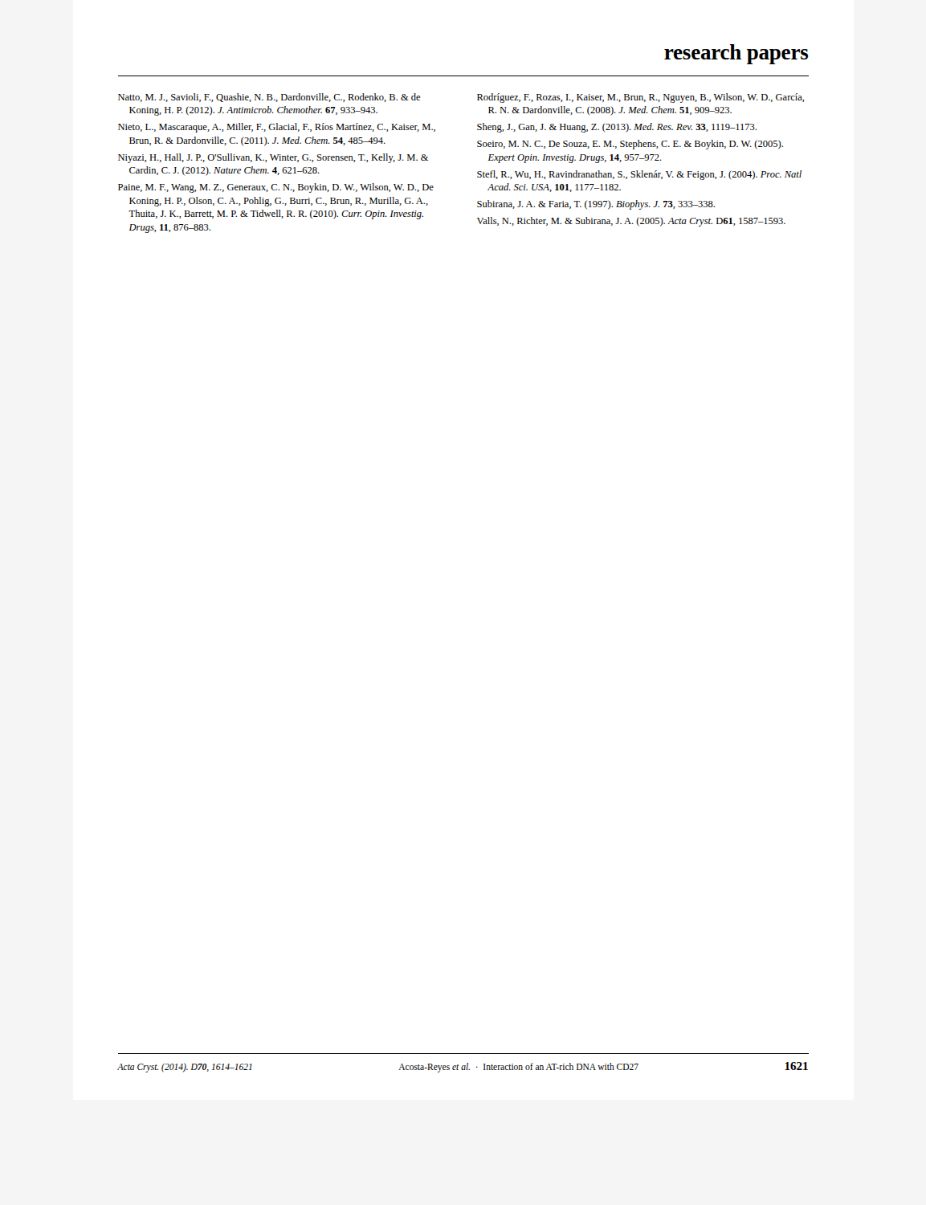research papers
Natto, M. J., Savioli, F., Quashie, N. B., Dardonville, C., Rodenko, B. & de Koning, H. P. (2012). J. Antimicrob. Chemother. 67, 933–943.
Nieto, L., Mascaraque, A., Miller, F., Glacial, F., Ríos Martínez, C., Kaiser, M., Brun, R. & Dardonville, C. (2011). J. Med. Chem. 54, 485–494.
Niyazi, H., Hall, J. P., O'Sullivan, K., Winter, G., Sorensen, T., Kelly, J. M. & Cardin, C. J. (2012). Nature Chem. 4, 621–628.
Paine, M. F., Wang, M. Z., Generaux, C. N., Boykin, D. W., Wilson, W. D., De Koning, H. P., Olson, C. A., Pohlig, G., Burri, C., Brun, R., Murilla, G. A., Thuita, J. K., Barrett, M. P. & Tidwell, R. R. (2010). Curr. Opin. Investig. Drugs, 11, 876–883.
Rodríguez, F., Rozas, I., Kaiser, M., Brun, R., Nguyen, B., Wilson, W. D., García, R. N. & Dardonville, C. (2008). J. Med. Chem. 51, 909–923.
Sheng, J., Gan, J. & Huang, Z. (2013). Med. Res. Rev. 33, 1119–1173.
Soeiro, M. N. C., De Souza, E. M., Stephens, C. E. & Boykin, D. W. (2005). Expert Opin. Investig. Drugs, 14, 957–972.
Stefl, R., Wu, H., Ravindranathan, S., Sklenár, V. & Feigon, J. (2004). Proc. Natl Acad. Sci. USA, 101, 1177–1182.
Subirana, J. A. & Faria, T. (1997). Biophys. J. 73, 333–338.
Valls, N., Richter, M. & Subirana, J. A. (2005). Acta Cryst. D61, 1587–1593.
Acta Cryst. (2014). D70, 1614–1621 Acosta-Reyes et al. · Interaction of an AT-rich DNA with CD27 1621